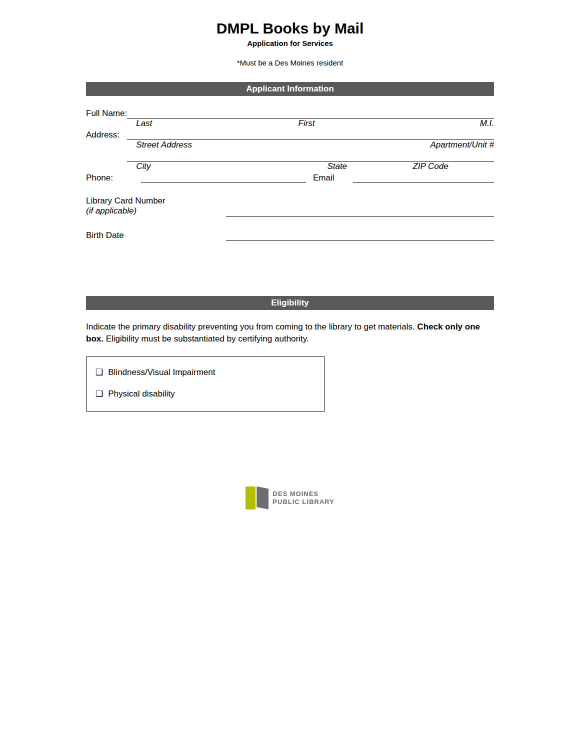DMPL Books by Mail
Application for Services
*Must be a Des Moines resident
Applicant Information
| Full Name: | |
| | Last | First | M.I. |
| Address: | |
| | Street Address | Apartment/Unit # |
| | City | State | ZIP Code |
| Phone: | | Email | |
| Library Card Number (if applicable) | |
| Birth Date | |
Eligibility
Indicate the primary disability preventing you from coming to the library to get materials. Check only one box. Eligibility must be substantiated by certifying authority.
❑Blindness/Visual Impairment
❑Physical disability
DES MOINES
PUBLIC LIBRARY